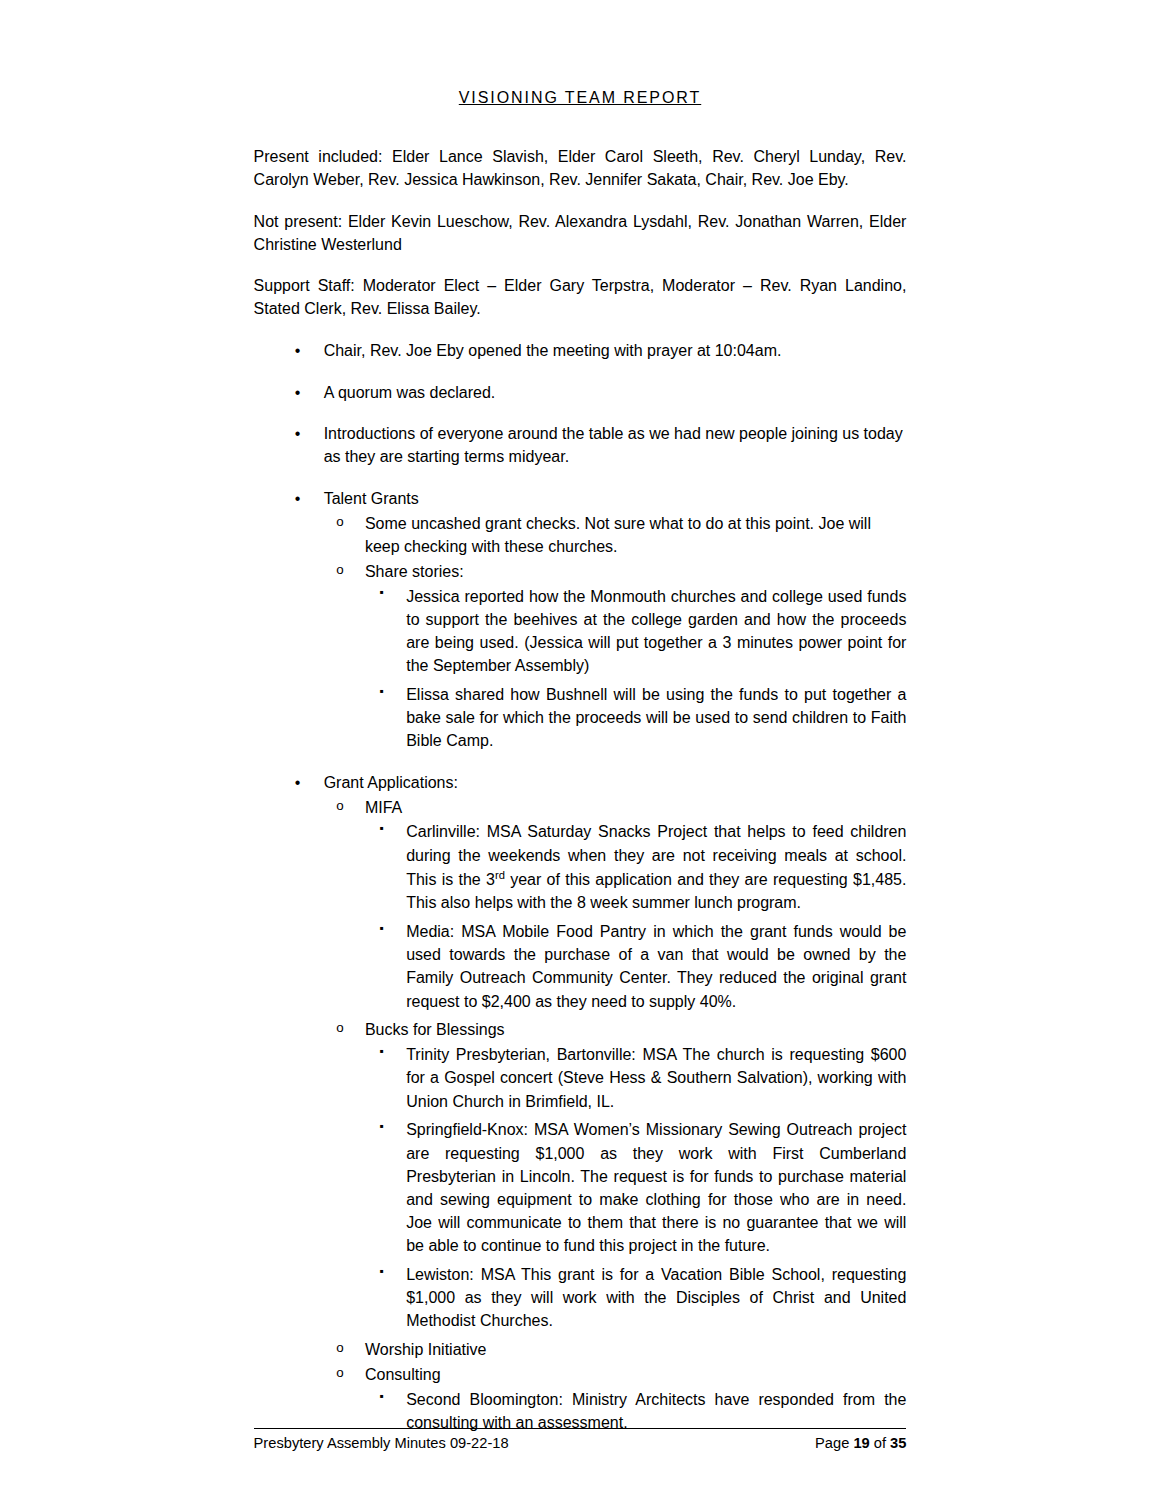VISIONING TEAM REPORT
Present included: Elder Lance Slavish, Elder Carol Sleeth, Rev. Cheryl Lunday, Rev. Carolyn Weber, Rev. Jessica Hawkinson, Rev. Jennifer Sakata, Chair, Rev. Joe Eby.
Not present: Elder Kevin Lueschow, Rev. Alexandra Lysdahl, Rev. Jonathan Warren, Elder Christine Westerlund
Support Staff: Moderator Elect – Elder Gary Terpstra, Moderator – Rev. Ryan Landino, Stated Clerk, Rev. Elissa Bailey.
Chair, Rev. Joe Eby opened the meeting with prayer at 10:04am.
A quorum was declared.
Introductions of everyone around the table as we had new people joining us today as they are starting terms midyear.
Talent Grants
Some uncashed grant checks. Not sure what to do at this point. Joe will keep checking with these churches.
Share stories:
Jessica reported how the Monmouth churches and college used funds to support the beehives at the college garden and how the proceeds are being used. (Jessica will put together a 3 minutes power point for the September Assembly)
Elissa shared how Bushnell will be using the funds to put together a bake sale for which the proceeds will be used to send children to Faith Bible Camp.
Grant Applications:
MIFA
Carlinville: MSA Saturday Snacks Project that helps to feed children during the weekends when they are not receiving meals at school. This is the 3rd year of this application and they are requesting $1,485. This also helps with the 8 week summer lunch program.
Media: MSA Mobile Food Pantry in which the grant funds would be used towards the purchase of a van that would be owned by the Family Outreach Community Center. They reduced the original grant request to $2,400 as they need to supply 40%.
Bucks for Blessings
Trinity Presbyterian, Bartonville: MSA The church is requesting $600 for a Gospel concert (Steve Hess & Southern Salvation), working with Union Church in Brimfield, IL.
Springfield-Knox: MSA Women’s Missionary Sewing Outreach project are requesting $1,000 as they work with First Cumberland Presbyterian in Lincoln. The request is for funds to purchase material and sewing equipment to make clothing for those who are in need. Joe will communicate to them that there is no guarantee that we will be able to continue to fund this project in the future.
Lewiston: MSA This grant is for a Vacation Bible School, requesting $1,000 as they will work with the Disciples of Christ and United Methodist Churches.
Worship Initiative
Consulting
Second Bloomington: Ministry Architects have responded from the consulting with an assessment.
Presbytery Assembly Minutes 09-22-18 Page 19 of 35